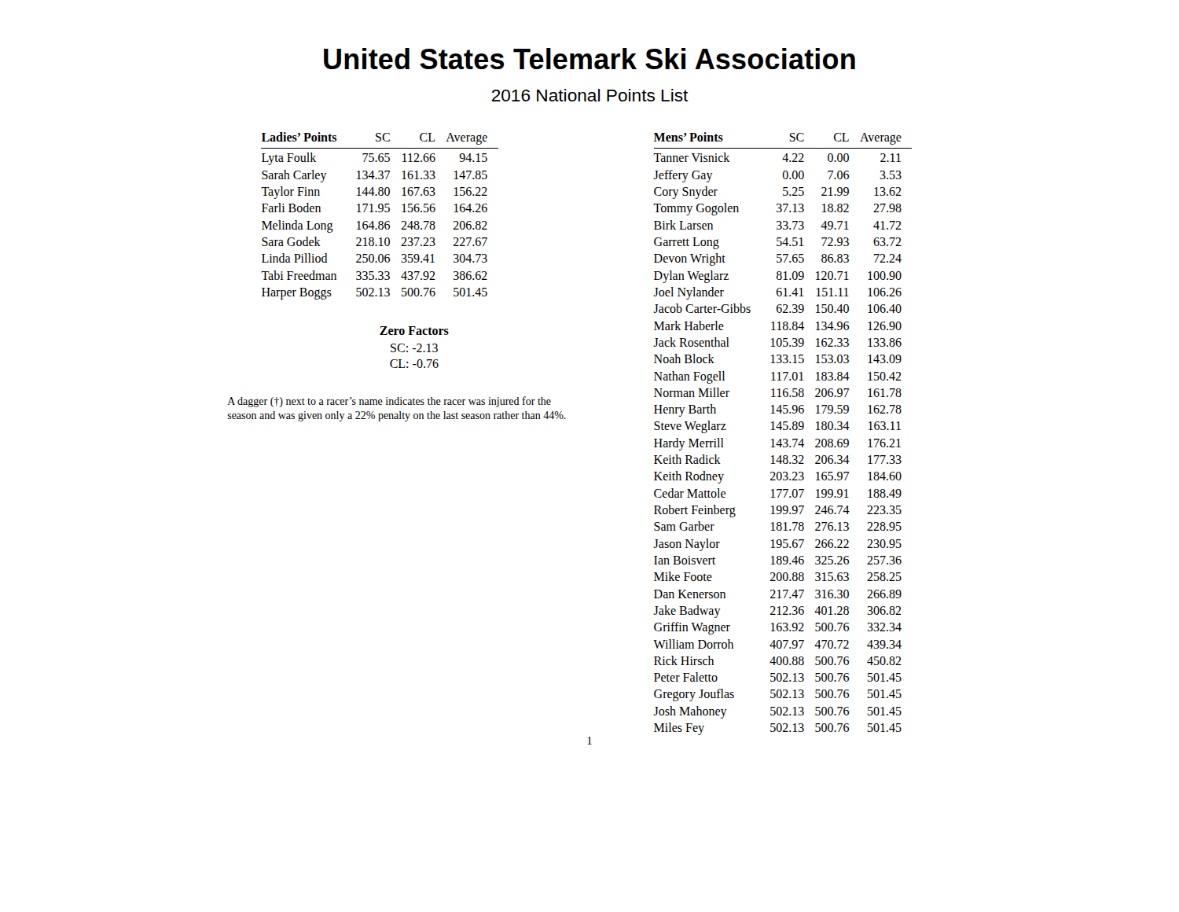United States Telemark Ski Association
2016 National Points List
| Ladies’ Points | SC | CL | Average |
| --- | --- | --- | --- |
| Lyta Foulk | 75.65 | 112.66 | 94.15 |
| Sarah Carley | 134.37 | 161.33 | 147.85 |
| Taylor Finn | 144.80 | 167.63 | 156.22 |
| Farli Boden | 171.95 | 156.56 | 164.26 |
| Melinda Long | 164.86 | 248.78 | 206.82 |
| Sara Godek | 218.10 | 237.23 | 227.67 |
| Linda Pilliod | 250.06 | 359.41 | 304.73 |
| Tabi Freedman | 335.33 | 437.92 | 386.62 |
| Harper Boggs | 502.13 | 500.76 | 501.45 |
Zero Factors
SC: -2.13
CL: -0.76
A dagger (†) next to a racer’s name indicates the racer was injured for the season and was given only a 22% penalty on the last season rather than 44%.
| Mens’ Points | SC | CL | Average |
| --- | --- | --- | --- |
| Tanner Visnick | 4.22 | 0.00 | 2.11 |
| Jeffery Gay | 0.00 | 7.06 | 3.53 |
| Cory Snyder | 5.25 | 21.99 | 13.62 |
| Tommy Gogolen | 37.13 | 18.82 | 27.98 |
| Birk Larsen | 33.73 | 49.71 | 41.72 |
| Garrett Long | 54.51 | 72.93 | 63.72 |
| Devon Wright | 57.65 | 86.83 | 72.24 |
| Dylan Weglarz | 81.09 | 120.71 | 100.90 |
| Joel Nylander | 61.41 | 151.11 | 106.26 |
| Jacob Carter-Gibbs | 62.39 | 150.40 | 106.40 |
| Mark Haberle | 118.84 | 134.96 | 126.90 |
| Jack Rosenthal | 105.39 | 162.33 | 133.86 |
| Noah Block | 133.15 | 153.03 | 143.09 |
| Nathan Fogell | 117.01 | 183.84 | 150.42 |
| Norman Miller | 116.58 | 206.97 | 161.78 |
| Henry Barth | 145.96 | 179.59 | 162.78 |
| Steve Weglarz | 145.89 | 180.34 | 163.11 |
| Hardy Merrill | 143.74 | 208.69 | 176.21 |
| Keith Radick | 148.32 | 206.34 | 177.33 |
| Keith Rodney | 203.23 | 165.97 | 184.60 |
| Cedar Mattole | 177.07 | 199.91 | 188.49 |
| Robert Feinberg | 199.97 | 246.74 | 223.35 |
| Sam Garber | 181.78 | 276.13 | 228.95 |
| Jason Naylor | 195.67 | 266.22 | 230.95 |
| Ian Boisvert | 189.46 | 325.26 | 257.36 |
| Mike Foote | 200.88 | 315.63 | 258.25 |
| Dan Kenerson | 217.47 | 316.30 | 266.89 |
| Jake Badway | 212.36 | 401.28 | 306.82 |
| Griffin Wagner | 163.92 | 500.76 | 332.34 |
| William Dorroh | 407.97 | 470.72 | 439.34 |
| Rick Hirsch | 400.88 | 500.76 | 450.82 |
| Peter Faletto | 502.13 | 500.76 | 501.45 |
| Gregory Jouflas | 502.13 | 500.76 | 501.45 |
| Josh Mahoney | 502.13 | 500.76 | 501.45 |
| Miles Fey | 502.13 | 500.76 | 501.45 |
1